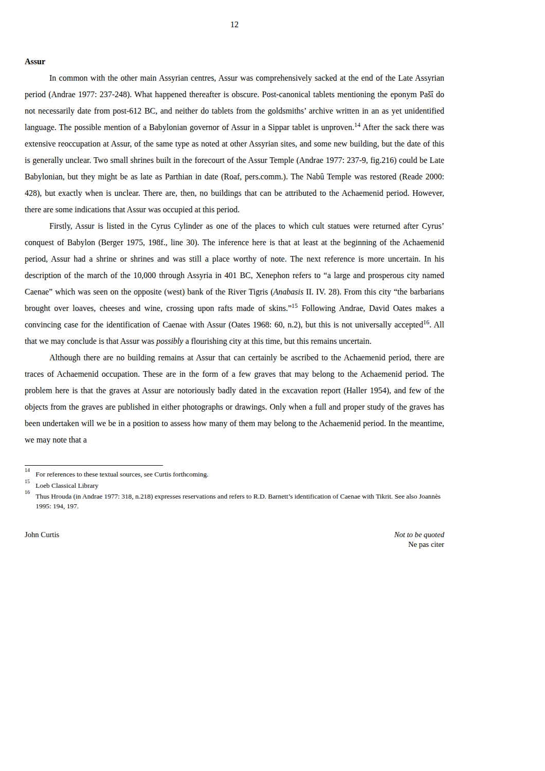12
Assur
In common with the other main Assyrian centres, Assur was comprehensively sacked at the end of the Late Assyrian period (Andrae 1977: 237-248). What happened thereafter is obscure. Post-canonical tablets mentioning the eponym Pašî do not necessarily date from post-612 BC, and neither do tablets from the goldsmiths’ archive written in an as yet unidentified language. The possible mention of a Babylonian governor of Assur in a Sippar tablet is unproven.14 After the sack there was extensive reoccupation at Assur, of the same type as noted at other Assyrian sites, and some new building, but the date of this is generally unclear. Two small shrines built in the forecourt of the Assur Temple (Andrae 1977: 237-9, fig.216) could be Late Babylonian, but they might be as late as Parthian in date (Roaf, pers.comm.). The Nabû Temple was restored (Reade 2000: 428), but exactly when is unclear. There are, then, no buildings that can be attributed to the Achaemenid period. However, there are some indications that Assur was occupied at this period.
Firstly, Assur is listed in the Cyrus Cylinder as one of the places to which cult statues were returned after Cyrus’ conquest of Babylon (Berger 1975, 198f., line 30). The inference here is that at least at the beginning of the Achaemenid period, Assur had a shrine or shrines and was still a place worthy of note. The next reference is more uncertain. In his description of the march of the 10,000 through Assyria in 401 BC, Xenephon refers to “a large and prosperous city named Caenae” which was seen on the opposite (west) bank of the River Tigris (Anabasis II. IV. 28). From this city “the barbarians brought over loaves, cheeses and wine, crossing upon rafts made of skins.”15 Following Andrae, David Oates makes a convincing case for the identification of Caenae with Assur (Oates 1968: 60, n.2), but this is not universally accepted16. All that we may conclude is that Assur was possibly a flourishing city at this time, but this remains uncertain.
Although there are no building remains at Assur that can certainly be ascribed to the Achaemenid period, there are traces of Achaemenid occupation. These are in the form of a few graves that may belong to the Achaemenid period. The problem here is that the graves at Assur are notoriously badly dated in the excavation report (Haller 1954), and few of the objects from the graves are published in either photographs or drawings. Only when a full and proper study of the graves has been undertaken will we be in a position to assess how many of them may belong to the Achaemenid period. In the meantime, we may note that a
14 For references to these textual sources, see Curtis forthcoming.
15 Loeb Classical Library
16 Thus Hrouda (in Andrae 1977: 318, n.218) expresses reservations and refers to R.D. Barnett’s identification of Caenae with Tikrit. See also Joannès 1995: 194, 197.
John Curtis
Not to be quoted
Ne pas citer